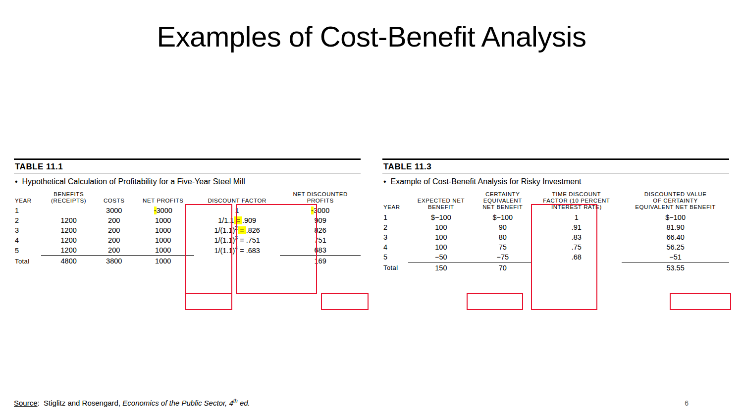Examples of Cost-Benefit Analysis
TABLE 11.1
Hypothetical Calculation of Profitability for a Five-Year Steel Mill
| Year | Benefits (Receipts) | Costs | Net Profits | Discount Factor | Net Discounted Profits |
| --- | --- | --- | --- | --- | --- |
| 1 | | 3000 | - 3000 | 1 | - 3000 |
| 2 | 1200 | 200 | 1000 | 1/1.1 = .909 | 909 |
| 3 | 1200 | 200 | 1000 | 1/(1.1) 2 = .826 | 826 |
| 4 | 1200 | 200 | 1000 | 1/(1.1) 3 = .751 | 751 |
| 5 | 1200 | 200 | 1000 | 1/(1.1) 4 = .683 | 683 |
| Total | 4800 | 3800 | 1000 | | 169 |
TABLE 11.3
Example of Cost-Benefit Analysis for Risky Investment
| Year | Expected Net Benefit | Certainty Equivalent Net Benefit | Time Discount Factor (10 Percent Interest Rate) | Discounted Value of Certainty Equivalent Net Benefit |
| --- | --- | --- | --- | --- |
| 1 | $−100 | $−100 | 1 | $−100 |
| 2 | 100 | 90 | .91 | 81.90 |
| 3 | 100 | 80 | .83 | 66.40 |
| 4 | 100 | 75 | .75 | 56.25 |
| 5 | −50 | −75 | .68 | −51 |
| Total | 150 | 70 | | 53.55 |
Source: Stiglitz and Rosengard, Economics of the Public Sector, 4th ed.
6